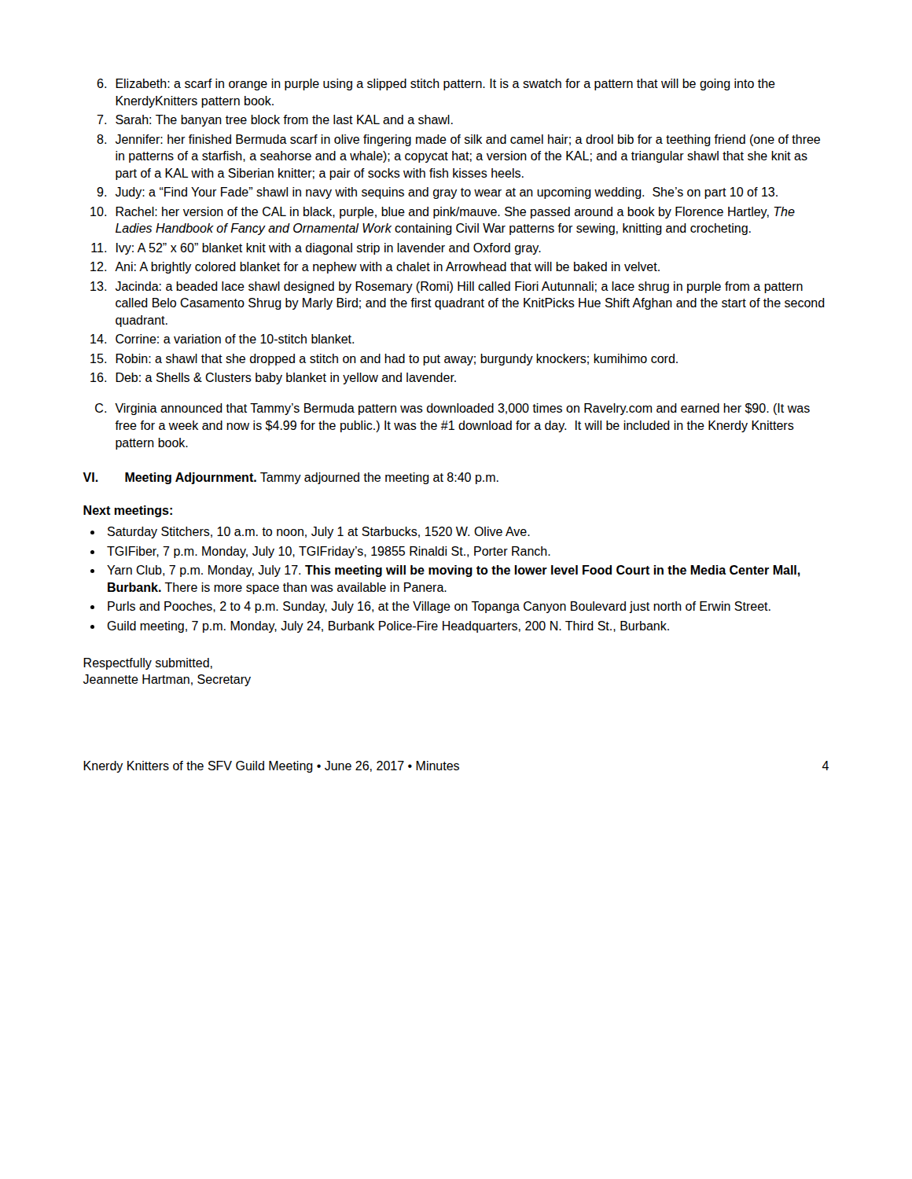Elizabeth: a scarf in orange in purple using a slipped stitch pattern. It is a swatch for a pattern that will be going into the KnerdyKnitters pattern book.
Sarah: The banyan tree block from the last KAL and a shawl.
Jennifer: her finished Bermuda scarf in olive fingering made of silk and camel hair; a drool bib for a teething friend (one of three in patterns of a starfish, a seahorse and a whale); a copycat hat; a version of the KAL; and a triangular shawl that she knit as part of a KAL with a Siberian knitter; a pair of socks with fish kisses heels.
Judy: a “Find Your Fade” shawl in navy with sequins and gray to wear at an upcoming wedding. She’s on part 10 of 13.
Rachel: her version of the CAL in black, purple, blue and pink/mauve. She passed around a book by Florence Hartley, The Ladies Handbook of Fancy and Ornamental Work containing Civil War patterns for sewing, knitting and crocheting.
Ivy: A 52” x 60” blanket knit with a diagonal strip in lavender and Oxford gray.
Ani: A brightly colored blanket for a nephew with a chalet in Arrowhead that will be baked in velvet.
Jacinda: a beaded lace shawl designed by Rosemary (Romi) Hill called Fiori Autunnali; a lace shrug in purple from a pattern called Belo Casamento Shrug by Marly Bird; and the first quadrant of the KnitPicks Hue Shift Afghan and the start of the second quadrant.
Corrine: a variation of the 10-stitch blanket.
Robin: a shawl that she dropped a stitch on and had to put away; burgundy knockers; kumihimo cord.
Deb: a Shells & Clusters baby blanket in yellow and lavender.
Virginia announced that Tammy’s Bermuda pattern was downloaded 3,000 times on Ravelry.com and earned her $90. (It was free for a week and now is $4.99 for the public.) It was the #1 download for a day. It will be included in the Knerdy Knitters pattern book.
VI.
Meeting Adjournment. Tammy adjourned the meeting at 8:40 p.m.
Next meetings:
Saturday Stitchers, 10 a.m. to noon, July 1 at Starbucks, 1520 W. Olive Ave.
TGIFiber, 7 p.m. Monday, July 10, TGIFriday’s, 19855 Rinaldi St., Porter Ranch.
Yarn Club, 7 p.m. Monday, July 17. This meeting will be moving to the lower level Food Court in the Media Center Mall, Burbank. There is more space than was available in Panera.
Purls and Pooches, 2 to 4 p.m. Sunday, July 16, at the Village on Topanga Canyon Boulevard just north of Erwin Street.
Guild meeting, 7 p.m. Monday, July 24, Burbank Police-Fire Headquarters, 200 N. Third St., Burbank.
Respectfully submitted,
Jeannette Hartman, Secretary
Knerdy Knitters of the SFV Guild Meeting • June 26, 2017 • Minutes 4